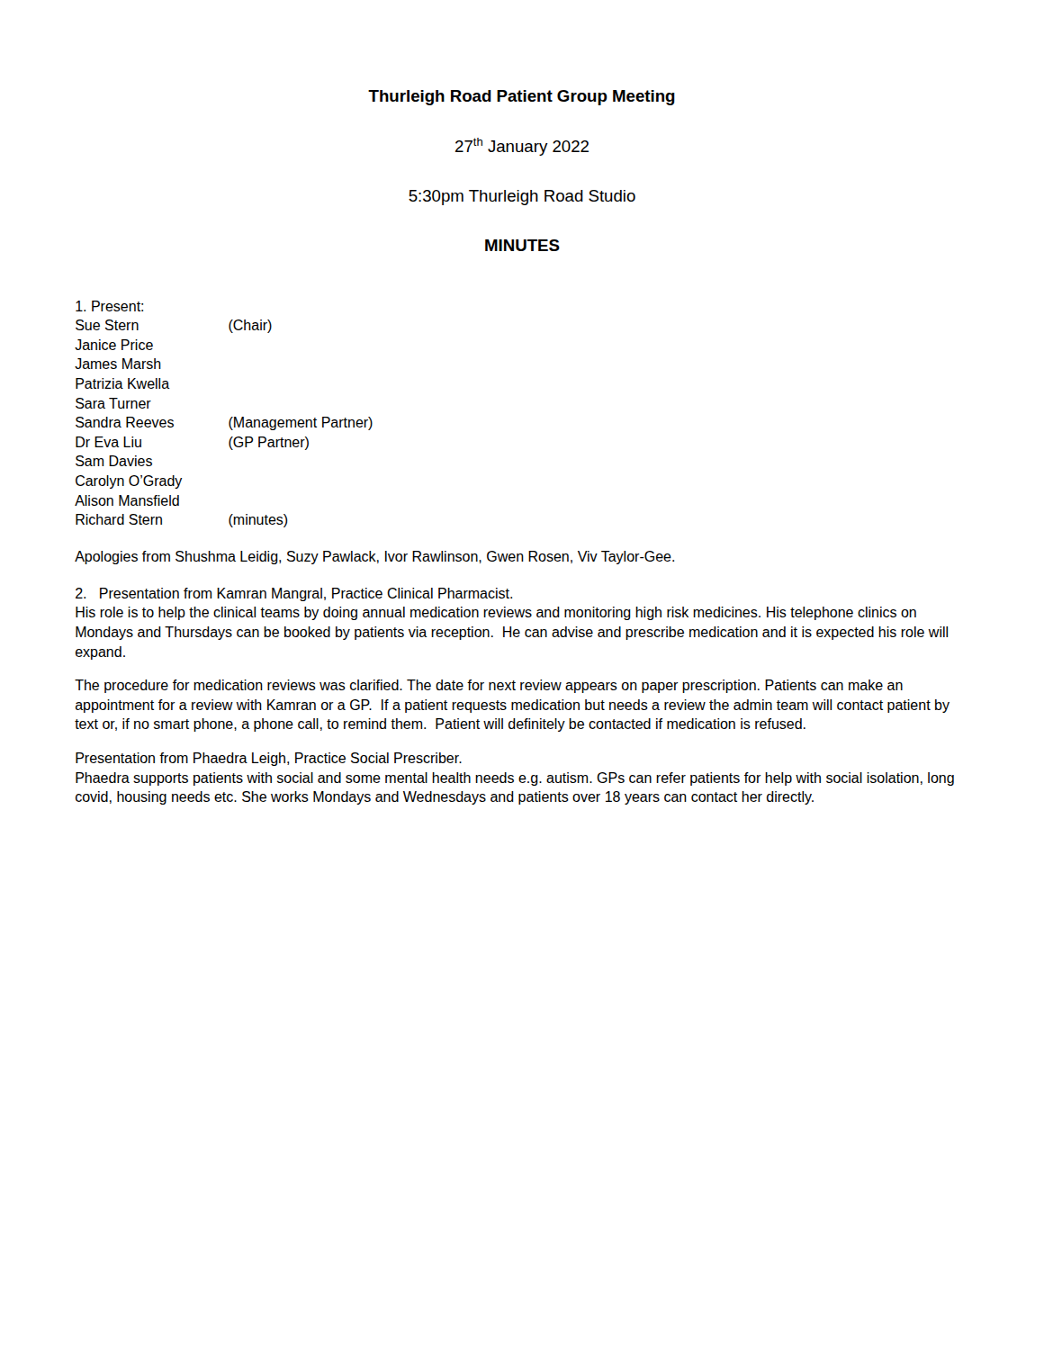Thurleigh Road Patient Group Meeting
27th January 2022
5:30pm Thurleigh Road Studio
MINUTES
1. Present:
| Sue Stern | (Chair) |
| Janice Price | |
| James Marsh | |
| Patrizia Kwella | |
| Sara Turner | |
| Sandra Reeves | (Management Partner) |
| Dr Eva Liu | (GP Partner) |
| Sam Davies | |
| Carolyn O’Grady | |
| Alison Mansfield | |
| Richard Stern | (minutes) |
Apologies from Shushma Leidig, Suzy Pawlack, Ivor Rawlinson, Gwen Rosen, Viv Taylor-Gee.
2. Presentation from Kamran Mangral, Practice Clinical Pharmacist.
His role is to help the clinical teams by doing annual medication reviews and monitoring high risk medicines. His telephone clinics on Mondays and Thursdays can be booked by patients via reception. He can advise and prescribe medication and it is expected his role will expand.
The procedure for medication reviews was clarified. The date for next review appears on paper prescription. Patients can make an appointment for a review with Kamran or a GP. If a patient requests medication but needs a review the admin team will contact patient by text or, if no smart phone, a phone call, to remind them. Patient will definitely be contacted if medication is refused.
Presentation from Phaedra Leigh, Practice Social Prescriber.
Phaedra supports patients with social and some mental health needs e.g. autism. GPs can refer patients for help with social isolation, long covid, housing needs etc. She works Mondays and Wednesdays and patients over 18 years can contact her directly.